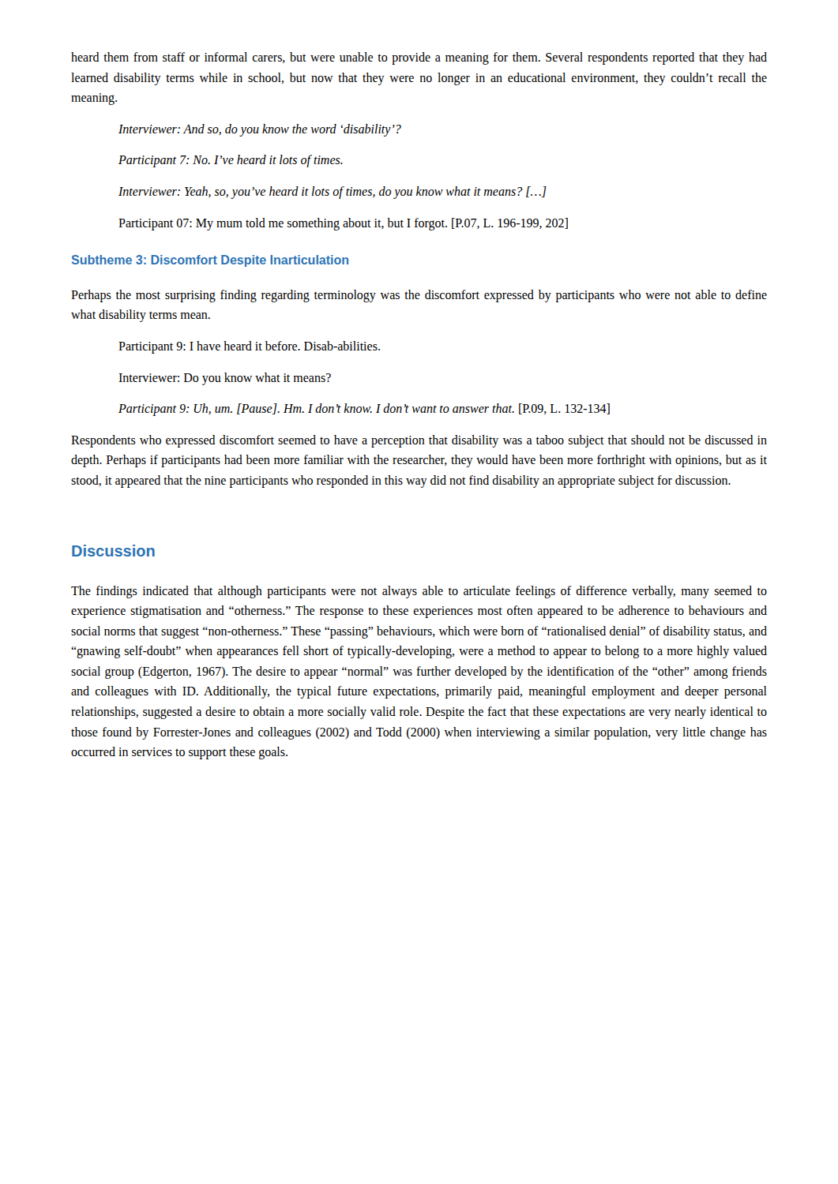heard them from staff or informal carers, but were unable to provide a meaning for them. Several respondents reported that they had learned disability terms while in school, but now that they were no longer in an educational environment, they couldn’t recall the meaning.
Interviewer: And so, do you know the word ‘disability’?
Participant 7: No. I’ve heard it lots of times.
Interviewer: Yeah, so, you’ve heard it lots of times, do you know what it means? […]
Participant 07: My mum told me something about it, but I forgot. [P.07, L. 196-199, 202]
Subtheme 3: Discomfort Despite Inarticulation
Perhaps the most surprising finding regarding terminology was the discomfort expressed by participants who were not able to define what disability terms mean.
Participant 9: I have heard it before. Disab-abilities.
Interviewer: Do you know what it means?
Participant 9: Uh, um. [Pause]. Hm. I don’t know. I don’t want to answer that. [P.09, L. 132-134]
Respondents who expressed discomfort seemed to have a perception that disability was a taboo subject that should not be discussed in depth. Perhaps if participants had been more familiar with the researcher, they would have been more forthright with opinions, but as it stood, it appeared that the nine participants who responded in this way did not find disability an appropriate subject for discussion.
Discussion
The findings indicated that although participants were not always able to articulate feelings of difference verbally, many seemed to experience stigmatisation and “otherness.” The response to these experiences most often appeared to be adherence to behaviours and social norms that suggest “non-otherness.” These “passing” behaviours, which were born of “rationalised denial” of disability status, and “gnawing self-doubt” when appearances fell short of typically-developing, were a method to appear to belong to a more highly valued social group (Edgerton, 1967). The desire to appear “normal” was further developed by the identification of the “other” among friends and colleagues with ID. Additionally, the typical future expectations, primarily paid, meaningful employment and deeper personal relationships, suggested a desire to obtain a more socially valid role. Despite the fact that these expectations are very nearly identical to those found by Forrester-Jones and colleagues (2002) and Todd (2000) when interviewing a similar population, very little change has occurred in services to support these goals.